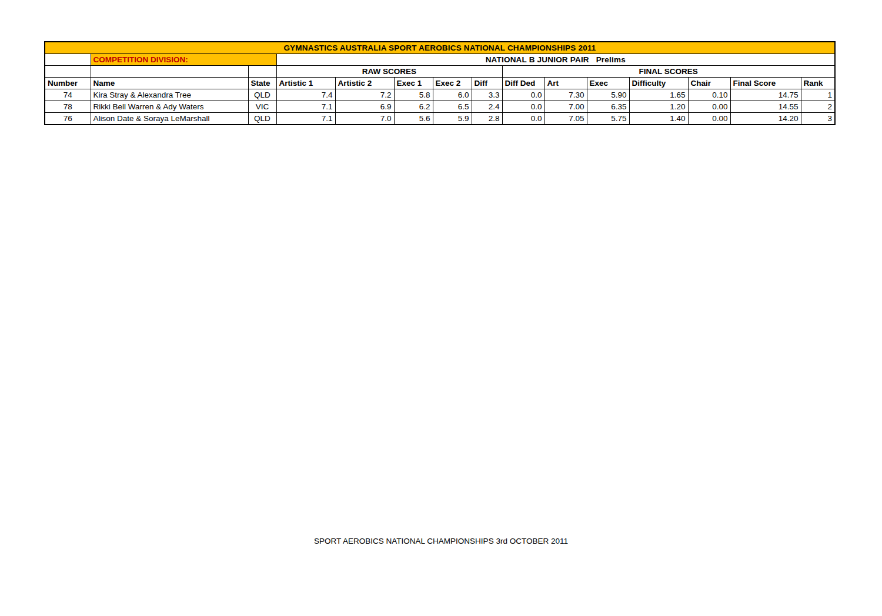| GYMNASTICS AUSTRALIA SPORT AEROBICS NATIONAL CHAMPIONSHIPS 2011 |
| | COMPETITION DIVISION: | NATIONAL B JUNIOR PAIR Prelims |
| | | | RAW SCORES | FINAL SCORES |
| Number | Name | State | Artistic 1 | Artistic 2 | Exec 1 | Exec 2 | Diff | Diff Ded | Art | Exec | Difficulty | Chair | Final Score | Rank |
| 74 | Kira Stray & Alexandra Tree | QLD | 7.4 | 7.2 | 5.8 | 6.0 | 3.3 | 0.0 | 7.30 | 5.90 | 1.65 | 0.10 | 14.75 | 1 |
| 78 | Rikki Bell Warren & Ady Waters | VIC | 7.1 | 6.9 | 6.2 | 6.5 | 2.4 | 0.0 | 7.00 | 6.35 | 1.20 | 0.00 | 14.55 | 2 |
| 76 | Alison Date & Soraya LeMarshall | QLD | 7.1 | 7.0 | 5.6 | 5.9 | 2.8 | 0.0 | 7.05 | 5.75 | 1.40 | 0.00 | 14.20 | 3 |
SPORT AEROBICS NATIONAL CHAMPIONSHIPS 3rd OCTOBER 2011